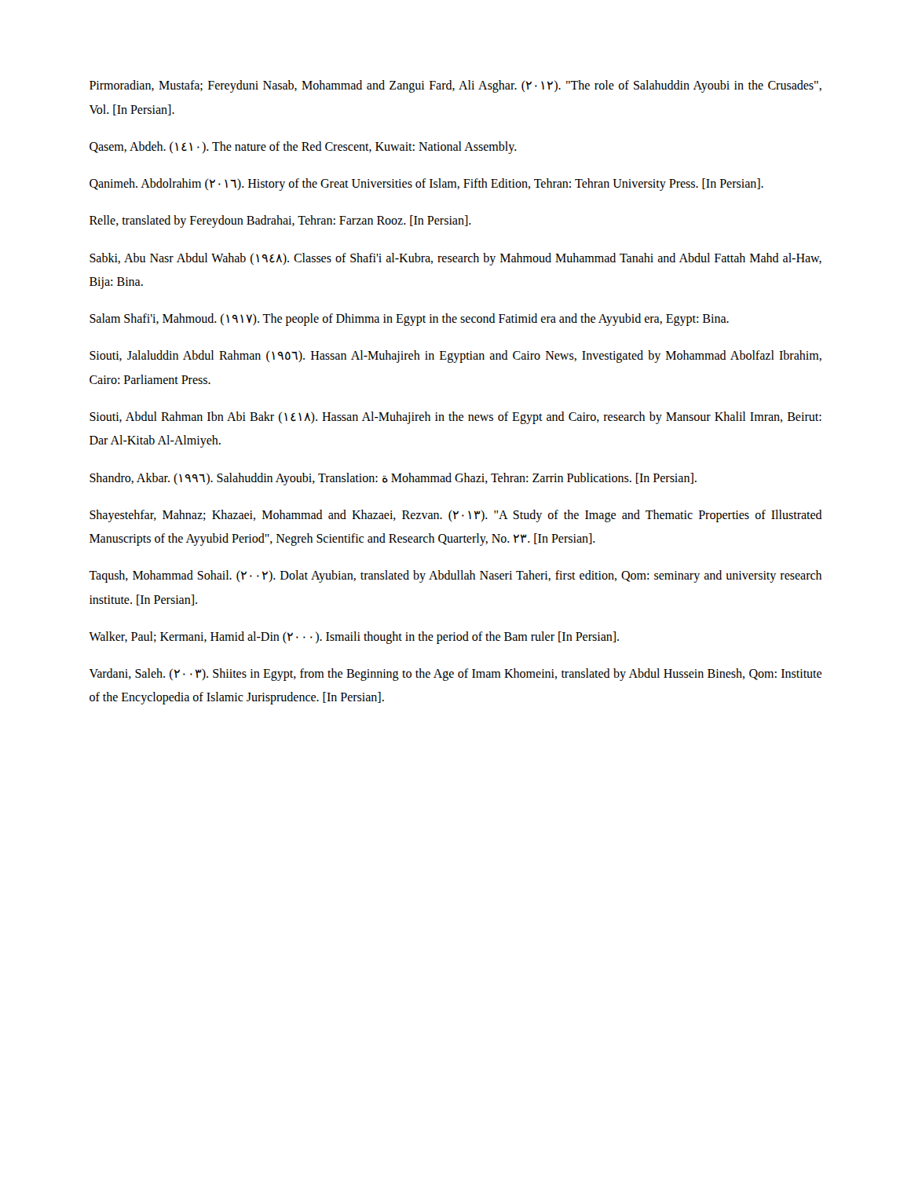Pirmoradian, Mustafa; Fereyduni Nasab, Mohammad and Zangui Fard, Ali Asghar. (٢٠١٢). "The role of Salahuddin Ayoubi in the Crusades", Vol. [In Persian].
Qasem, Abdeh. (١٤١٠). The nature of the Red Crescent, Kuwait: National Assembly.
Qanimeh. Abdolrahim (٢٠١٦). History of the Great Universities of Islam, Fifth Edition, Tehran: Tehran University Press. [In Persian].
Relle, translated by Fereydoun Badrahai, Tehran: Farzan Rooz. [In Persian].
Sabki, Abu Nasr Abdul Wahab (١٩٤٨). Classes of Shafi'i al-Kubra, research by Mahmoud Muhammad Tanahi and Abdul Fattah Mahd al-Haw, Bija: Bina.
Salam Shafi'i, Mahmoud. (١٩١٧). The people of Dhimma in Egypt in the second Fatimid era and the Ayyubid era, Egypt: Bina.
Siouti, Jalaluddin Abdul Rahman (١٩٥٦). Hassan Al-Muhajireh in Egyptian and Cairo News, Investigated by Mohammad Abolfazl Ibrahim, Cairo: Parliament Press.
Siouti, Abdul Rahman Ibn Abi Bakr (١٤١٨). Hassan Al-Muhajireh in the news of Egypt and Cairo, research by Mansour Khalil Imran, Beirut: Dar Al-Kitab Al-Almiyeh.
Shandro, Akbar. (١٩٩٦). Salahuddin Ayoubi, Translation: ة Mohammad Ghazi, Tehran: Zarrin Publications. [In Persian].
Shayestehfar, Mahnaz; Khazaei, Mohammad and Khazaei, Rezvan. (٢٠١٣). "A Study of the Image and Thematic Properties of Illustrated Manuscripts of the Ayyubid Period", Negreh Scientific and Research Quarterly, No. ٢٣. [In Persian].
Taqush, Mohammad Sohail. (٢٠٠٢). Dolat Ayubian, translated by Abdullah Naseri Taheri, first edition, Qom: seminary and university research institute. [In Persian].
Walker, Paul; Kermani, Hamid al-Din (٢٠٠٠). Ismaili thought in the period of the Bam ruler [In Persian].
Vardani, Saleh. (٢٠٠٣). Shiites in Egypt, from the Beginning to the Age of Imam Khomeini, translated by Abdul Hussein Binesh, Qom: Institute of the Encyclopedia of Islamic Jurisprudence. [In Persian].